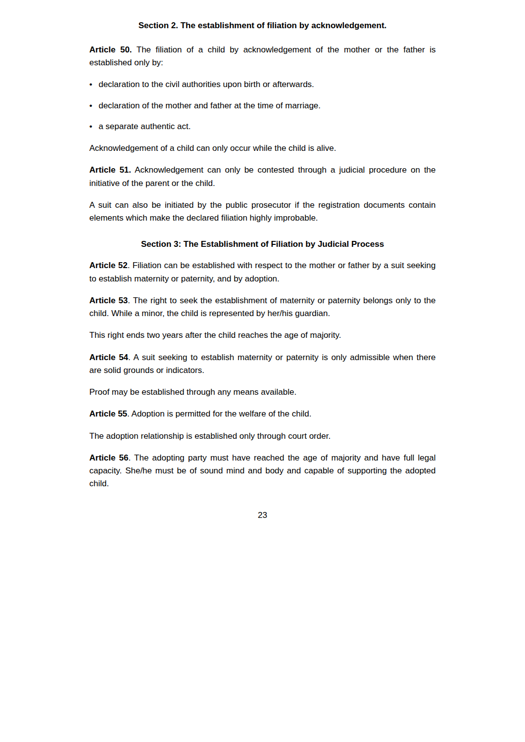Section 2. The establishment of filiation by acknowledgement.
Article 50. The filiation of a child by acknowledgement of the mother or the father is established only by:
declaration to the civil authorities upon birth or afterwards.
declaration of the mother and father at the time of marriage.
a separate authentic act.
Acknowledgement of a child can only occur while the child is alive.
Article 51. Acknowledgement can only be contested through a judicial procedure on the initiative of the parent or the child.
A suit can also be initiated by the public prosecutor if the registration documents contain elements which make the declared filiation highly improbable.
Section 3: The Establishment of Filiation by Judicial Process
Article 52. Filiation can be established with respect to the mother or father by a suit seeking to establish maternity or paternity, and by adoption.
Article 53. The right to seek the establishment of maternity or paternity belongs only to the child. While a minor, the child is represented by her/his guardian.
This right ends two years after the child reaches the age of majority.
Article 54. A suit seeking to establish maternity or paternity is only admissible when there are solid grounds or indicators.
Proof may be established through any means available.
Article 55. Adoption is permitted for the welfare of the child.
The adoption relationship is established only through court order.
Article 56. The adopting party must have reached the age of majority and have full legal capacity. She/he must be of sound mind and body and capable of supporting the adopted child.
23